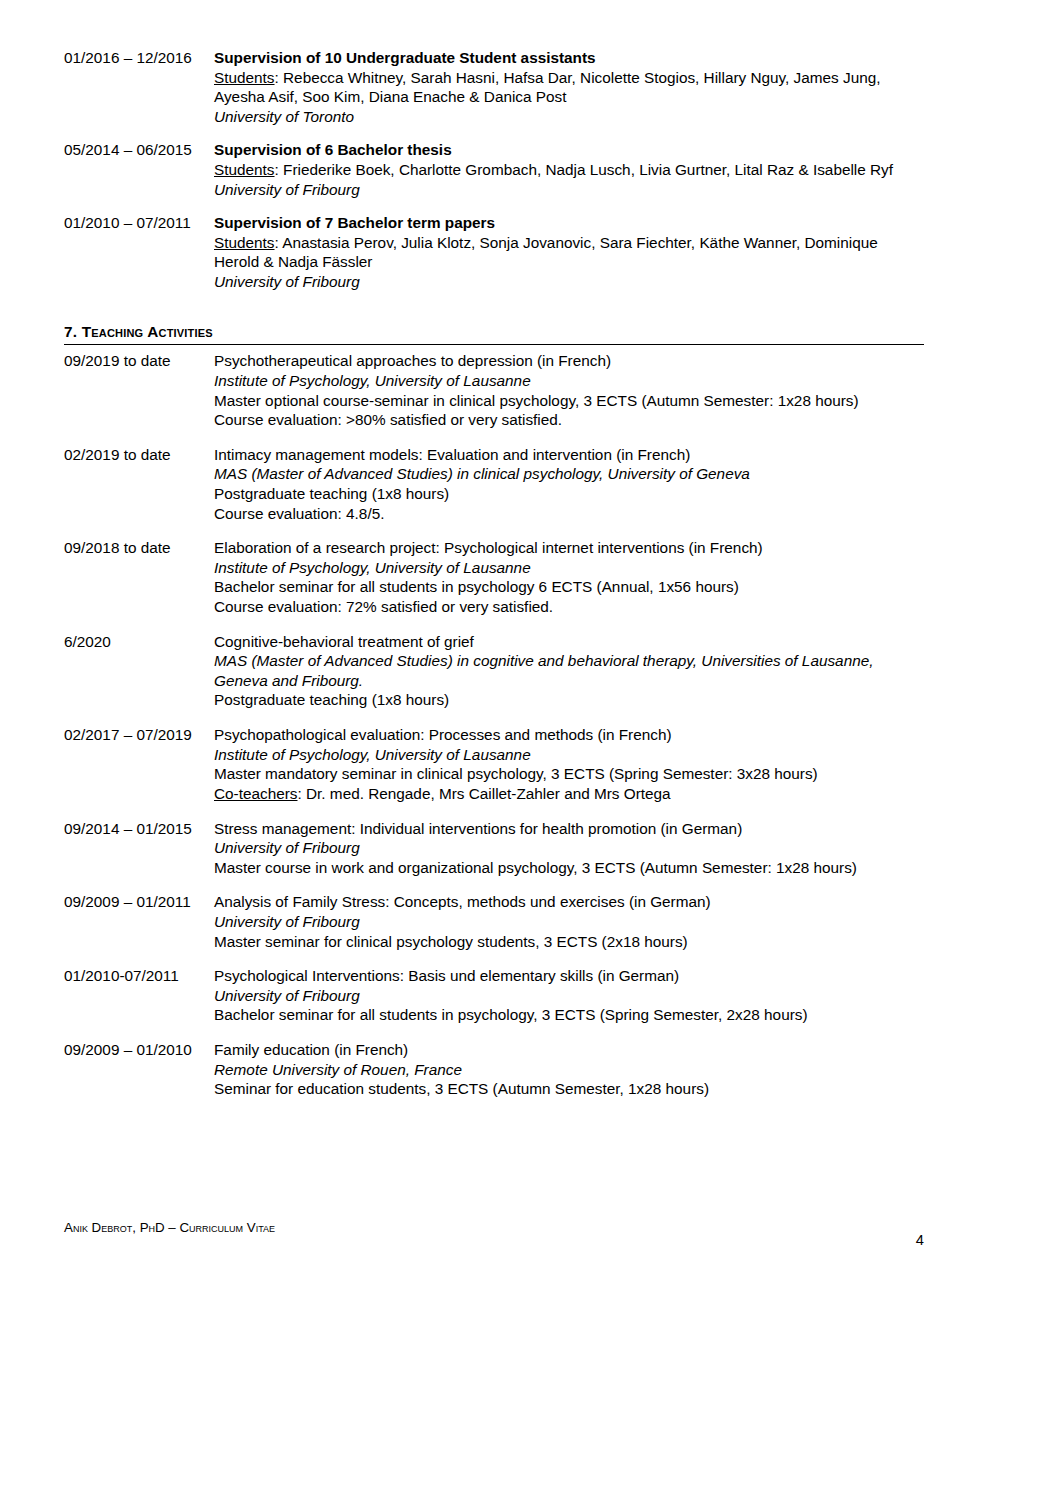01/2016 – 12/2016
Supervision of 10 Undergraduate Student assistants Students: Rebecca Whitney, Sarah Hasni, Hafsa Dar, Nicolette Stogios, Hillary Nguy, James Jung, Ayesha Asif, Soo Kim, Diana Enache & Danica Post University of Toronto
05/2014 – 06/2015
Supervision of 6 Bachelor thesis Students: Friederike Boek, Charlotte Grombach, Nadja Lusch, Livia Gurtner, Lital Raz & Isabelle Ryf University of Fribourg
01/2010 – 07/2011
Supervision of 7 Bachelor term papers Students: Anastasia Perov, Julia Klotz, Sonja Jovanovic, Sara Fiechter, Käthe Wanner, Dominique Herold & Nadja Fässler University of Fribourg
7. Teaching Activities
09/2019 to date
Psychotherapeutical approaches to depression (in French) Institute of Psychology, University of Lausanne Master optional course-seminar in clinical psychology, 3 ECTS (Autumn Semester: 1x28 hours) Course evaluation: >80% satisfied or very satisfied.
02/2019 to date
Intimacy management models: Evaluation and intervention (in French) MAS (Master of Advanced Studies) in clinical psychology, University of Geneva Postgraduate teaching (1x8 hours) Course evaluation: 4.8/5.
09/2018 to date
Elaboration of a research project: Psychological internet interventions (in French) Institute of Psychology, University of Lausanne Bachelor seminar for all students in psychology 6 ECTS (Annual, 1x56 hours) Course evaluation: 72% satisfied or very satisfied.
6/2020
Cognitive-behavioral treatment of grief MAS (Master of Advanced Studies) in cognitive and behavioral therapy, Universities of Lausanne, Geneva and Fribourg. Postgraduate teaching (1x8 hours)
02/2017 – 07/2019
Psychopathological evaluation: Processes and methods (in French) Institute of Psychology, University of Lausanne Master mandatory seminar in clinical psychology, 3 ECTS (Spring Semester: 3x28 hours) Co-teachers: Dr. med. Rengade, Mrs Caillet-Zahler and Mrs Ortega
09/2014 – 01/2015
Stress management: Individual interventions for health promotion (in German) University of Fribourg Master course in work and organizational psychology, 3 ECTS (Autumn Semester: 1x28 hours)
09/2009 – 01/2011
Analysis of Family Stress: Concepts, methods und exercises (in German) University of Fribourg Master seminar for clinical psychology students, 3 ECTS (2x18 hours)
01/2010-07/2011
Psychological Interventions: Basis und elementary skills (in German) University of Fribourg Bachelor seminar for all students in psychology, 3 ECTS (Spring Semester, 2x28 hours)
09/2009 – 01/2010
Family education (in French) Remote University of Rouen, France Seminar for education students, 3 ECTS (Autumn Semester, 1x28 hours)
Anik Debrot, PhD – Curriculum Vitae 4